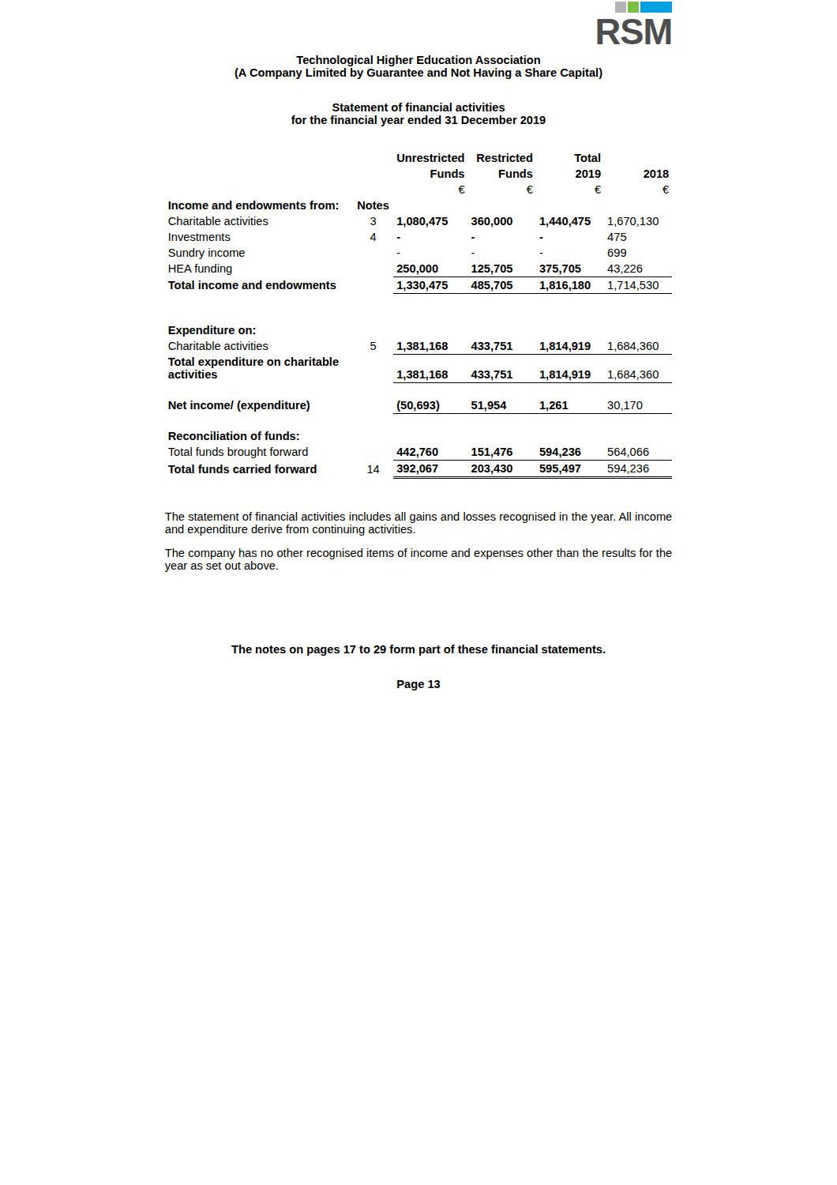RSM
Technological Higher Education Association
(A Company Limited by Guarantee and Not Having a Share Capital)
Statement of financial activities
for the financial year ended 31 December 2019
| | | Unrestricted | Restricted | Total | |
| --- | --- | --- | --- | --- | --- |
| | | Funds | Funds | 2019 | 2018 |
| | | € | € | € | € |
| Income and endowments from: | Notes | | | | |
| Charitable activities | 3 | 1,080,475 | 360,000 | 1,440,475 | 1,670,130 |
| Investments | 4 | - | - | - | 475 |
| Sundry income | | - | - | - | 699 |
| HEA funding | | 250,000 | 125,705 | 375,705 | 43,226 |
| Total income and endowments | | 1,330,475 | 485,705 | 1,816,180 | 1,714,530 |
| Expenditure on: | | | | | |
| Charitable activities | 5 | 1,381,168 | 433,751 | 1,814,919 | 1,684,360 |
| Total expenditure on charitable activities | | 1,381,168 | 433,751 | 1,814,919 | 1,684,360 |
| Net income/ (expenditure) | | (50,693) | 51,954 | 1,261 | 30,170 |
| Reconciliation of funds: | | | | | |
| Total funds brought forward | | 442,760 | 151,476 | 594,236 | 564,066 |
| Total funds carried forward | 14 | 392,067 | 203,430 | 595,497 | 594,236 |
The statement of financial activities includes all gains and losses recognised in the year. All income and expenditure derive from continuing activities.
The company has no other recognised items of income and expenses other than the results for the year as set out above.
The notes on pages 17 to 29 form part of these financial statements.
Page 13